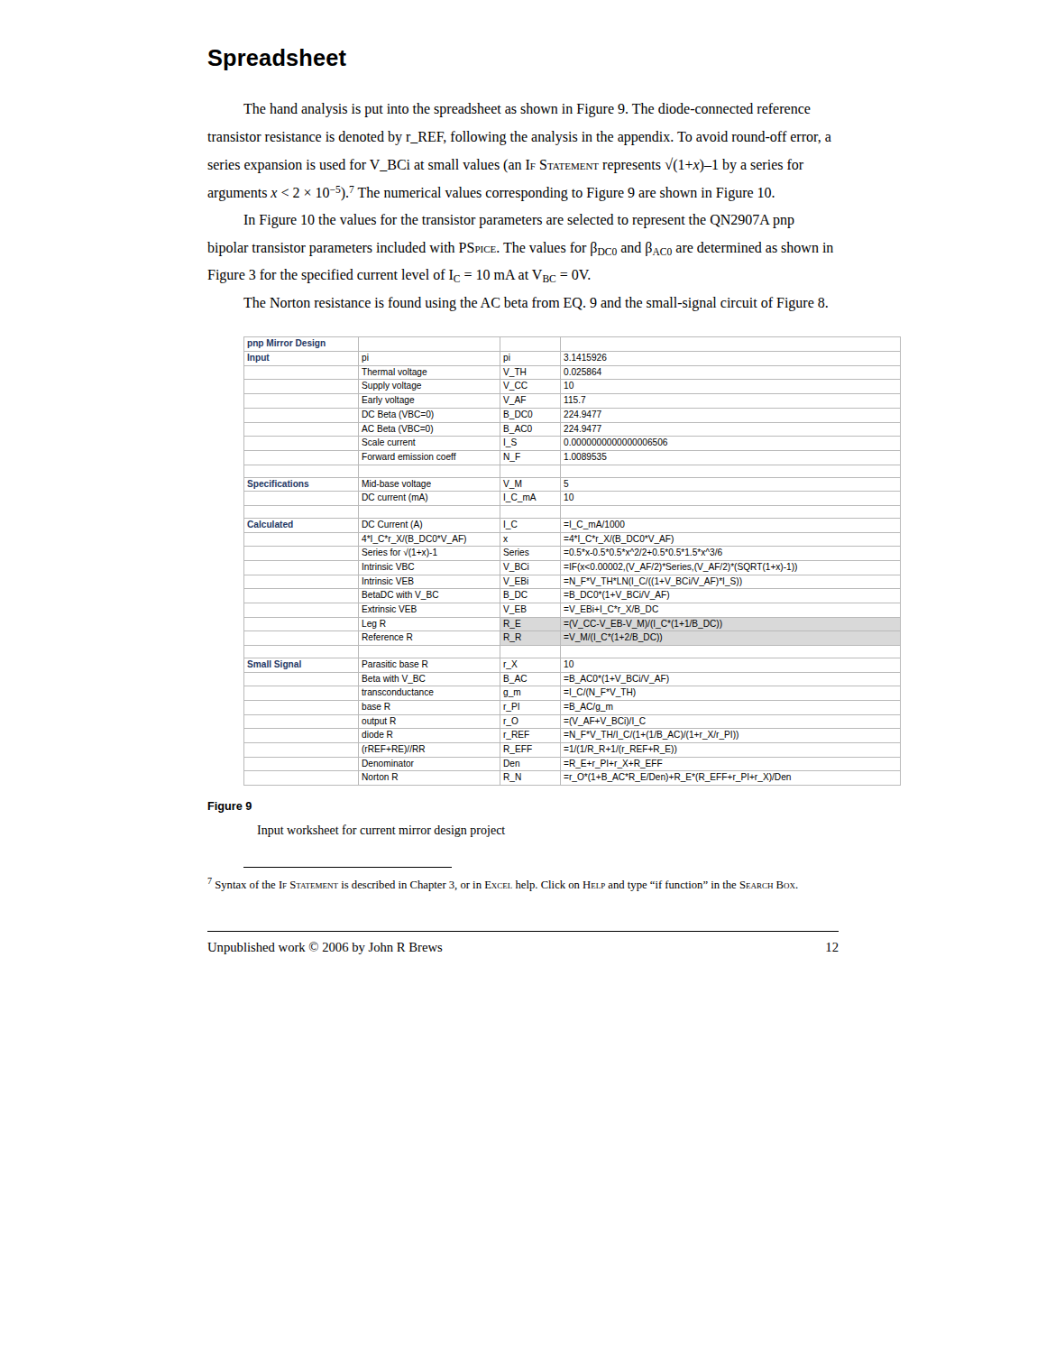Spreadsheet
The hand analysis is put into the spreadsheet as shown in Figure 9. The diode-connected reference transistor resistance is denoted by r_REF, following the analysis in the appendix. To avoid round-off error, a series expansion is used for V_BCi at small values (an If Statement represents √(1+x)–1 by a series for arguments x < 2 × 10−5).7 The numerical values corresponding to Figure 9 are shown in Figure 10.
In Figure 10 the values for the transistor parameters are selected to represent the QN2907A pnp bipolar transistor parameters included with PSpice. The values for βDC0 and βAC0 are determined as shown in Figure 3 for the specified current level of IC = 10 mA at VBC = 0V.
The Norton resistance is found using the AC beta from EQ. 9 and the small-signal circuit of Figure 8.
| pnp Mirror Design | | | |
| Input | pi | pi | 3.1415926 |
| | Thermal voltage | V_TH | 0.025864 |
| | Supply voltage | V_CC | 10 |
| | Early voltage | V_AF | 115.7 |
| | DC Beta (VBC=0) | B_DC0 | 224.9477 |
| | AC Beta (VBC=0) | B_AC0 | 224.9477 |
| | Scale current | I_S | 0.0000000000000006506 |
| | Forward emission coeff | N_F | 1.0089535 |
| Specifications | Mid-base voltage | V_M | 5 |
| | DC current (mA) | I_C_mA | 10 |
| Calculated | DC Current (A) | I_C | =I_C_mA/1000 |
| | 4*I_C*r_X/(B_DC0*V_AF) | x | =4*I_C*r_X/(B_DC0*V_AF) |
| | Series for √(1+x)-1 | Series | =0.5*x-0.5*0.5*x^2/2+0.5*0.5*1.5*x^3/6 |
| | Intrinsic VBC | V_BCi | =IF(x<0.00002,(V_AF/2)*Series,(V_AF/2)*(SQRT(1+x)-1)) |
| | Intrinsic VEB | V_EBi | =N_F*V_TH*LN(I_C/((1+V_BCi/V_AF)*I_S)) |
| | BetaDC with V_BC | B_DC | =B_DC0*(1+V_BCi/V_AF) |
| | Extrinsic VEB | V_EB | =V_EBi+I_C*r_X/B_DC |
| | Leg R | R_E | =(V_CC-V_EB-V_M)/(I_C*(1+1/B_DC)) |
| | Reference R | R_R | =V_M/(I_C*(1+2/B_DC)) |
| Small Signal | Parasitic base R | r_X | 10 |
| | Beta with V_BC | B_AC | =B_AC0*(1+V_BCi/V_AF) |
| | transconductance | g_m | =I_C/(N_F*V_TH) |
| | base R | r_PI | =B_AC/g_m |
| | output R | r_O | =(V_AF+V_BCi)/I_C |
| | diode R | r_REF | =N_F*V_TH/I_C/(1+(1/B_AC)/(1+r_X/r_PI)) |
| | (rREF+RE)//RR | R_EFF | =1/(1/R_R+1/(r_REF+R_E)) |
| | Denominator | Den | =R_E+r_PI+r_X+R_EFF |
| | Norton R | R_N | =r_O*(1+B_AC*R_E/Den)+R_E*(R_EFF+r_PI+r_X)/Den |
Figure 9 Input worksheet for current mirror design project
7 Syntax of the If Statement is described in Chapter 3, or in Excel help. Click on Help and type “if function” in the Search Box.
Unpublished work © 2006 by John R Brews 12